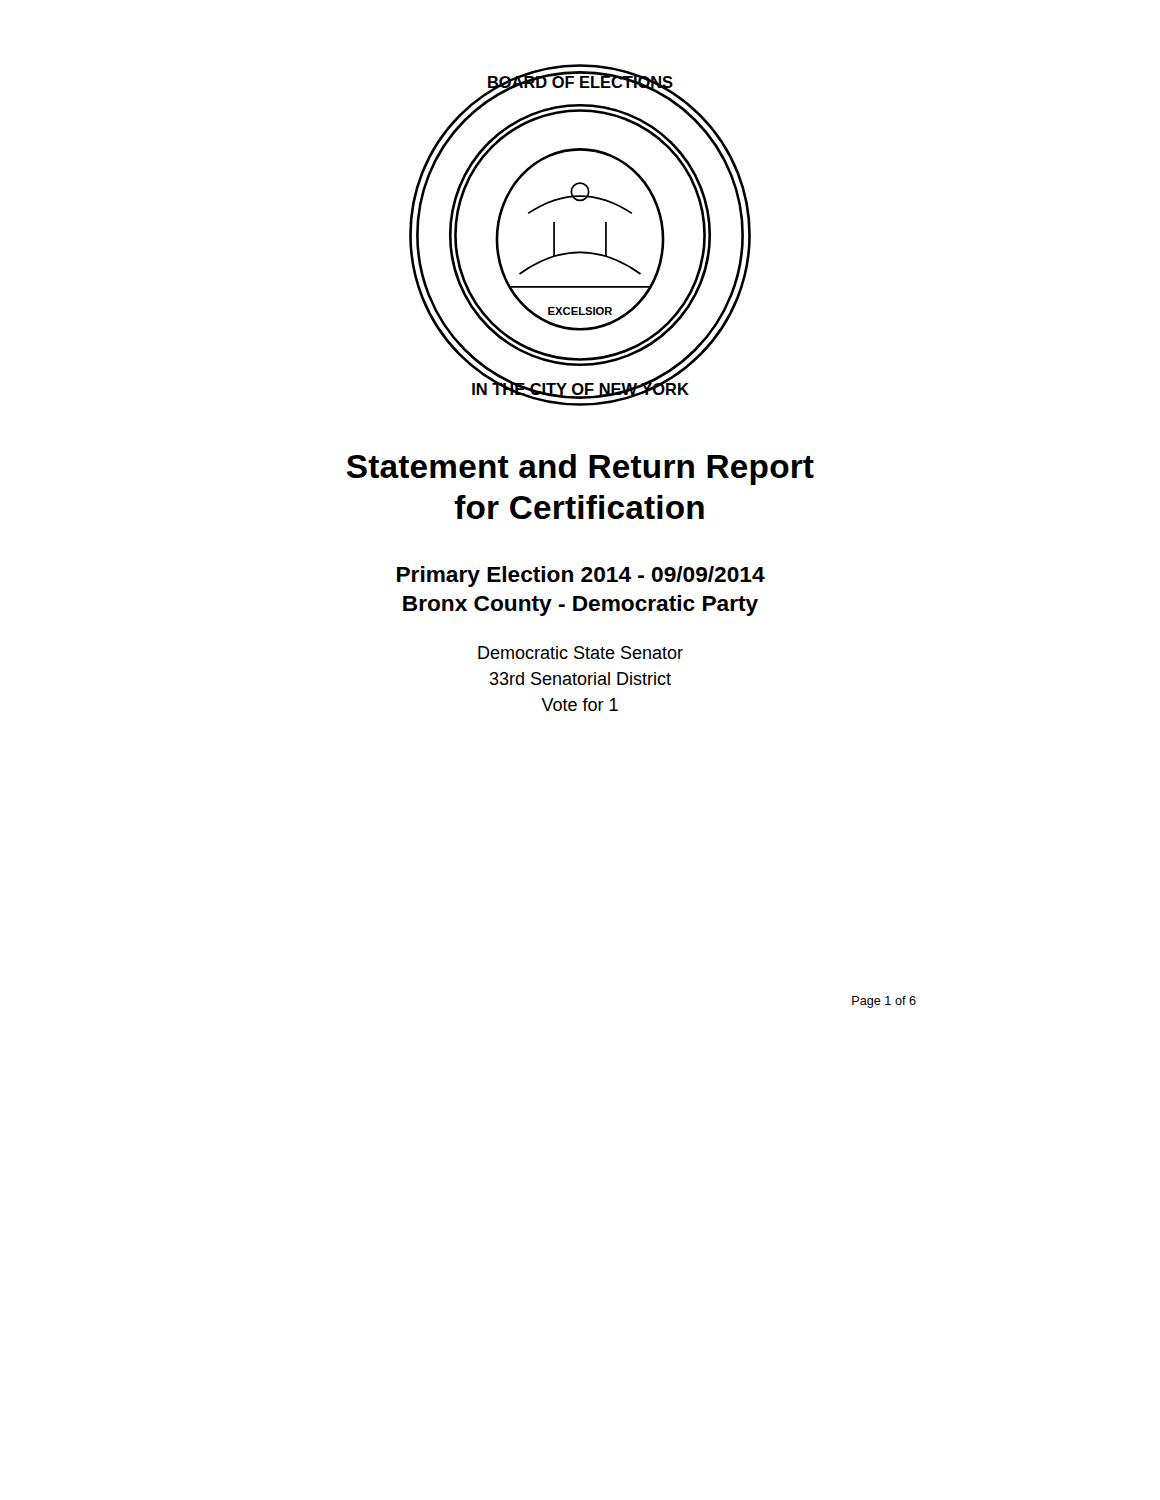Statement and Return Report
for Certification
Primary Election 2014 - 09/09/2014
Bronx County - Democratic Party
Democratic State Senator
33rd Senatorial District
Vote for 1
Page 1 of 6